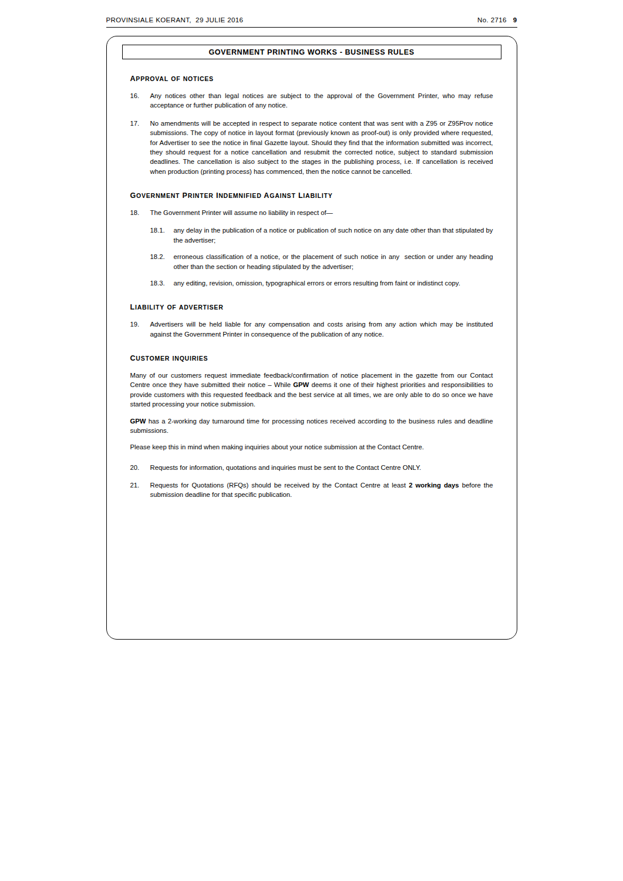PROVINSIALE KOERANT, 29 JULIE 2016
No. 2716 9
GOVERNMENT PRINTING WORKS - BUSINESS RULES
APPROVAL OF NOTICES
16.
Any notices other than legal notices are subject to the approval of the Government Printer, who may refuse acceptance or further publication of any notice.
17.
No amendments will be accepted in respect to separate notice content that was sent with a Z95 or Z95Prov notice submissions. The copy of notice in layout format (previously known as proof-out) is only provided where requested, for Advertiser to see the notice in final Gazette layout. Should they find that the information submitted was incorrect, they should request for a notice cancellation and resubmit the corrected notice, subject to standard submission deadlines. The cancellation is also subject to the stages in the publishing process, i.e. If cancellation is received when production (printing process) has commenced, then the notice cannot be cancelled.
GOVERNMENT PRINTER INDEMNIFIED AGAINST LIABILITY
18.
The Government Printer will assume no liability in respect of—
18.1.
any delay in the publication of a notice or publication of such notice on any date other than that stipulated by the advertiser;
18.2.
erroneous classification of a notice, or the placement of such notice in any section or under any heading other than the section or heading stipulated by the advertiser;
18.3.
any editing, revision, omission, typographical errors or errors resulting from faint or indistinct copy.
LIABILITY OF ADVERTISER
19.
Advertisers will be held liable for any compensation and costs arising from any action which may be instituted against the Government Printer in consequence of the publication of any notice.
CUSTOMER INQUIRIES
Many of our customers request immediate feedback/confirmation of notice placement in the gazette from our Contact Centre once they have submitted their notice – While GPW deems it one of their highest priorities and responsibilities to provide customers with this requested feedback and the best service at all times, we are only able to do so once we have started processing your notice submission.
GPW has a 2-working day turnaround time for processing notices received according to the business rules and deadline submissions.
Please keep this in mind when making inquiries about your notice submission at the Contact Centre.
20.
Requests for information, quotations and inquiries must be sent to the Contact Centre ONLY.
21.
Requests for Quotations (RFQs) should be received by the Contact Centre at least 2 working days before the submission deadline for that specific publication.